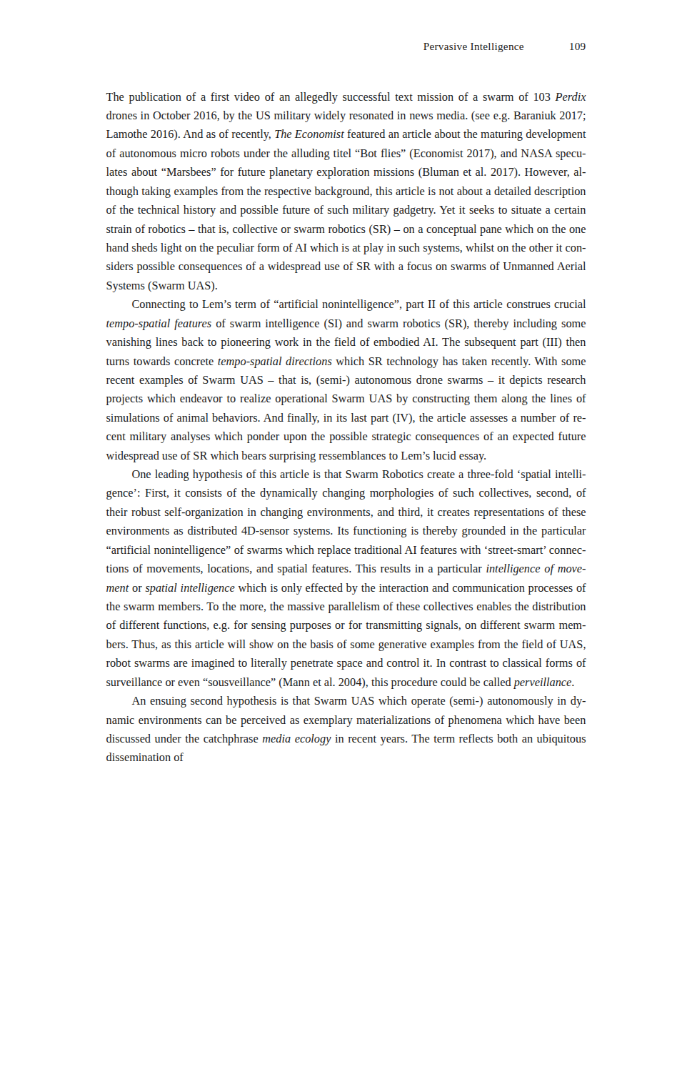Pervasive Intelligence 109
The publication of a first video of an allegedly successful text mission of a swarm of 103 Perdix drones in October 2016, by the US military widely resonated in news media. (see e.g. Baraniuk 2017; Lamothe 2016). And as of recently, The Economist featured an article about the maturing development of autonomous micro robots under the alluding titel “Bot flies” (Economist 2017), and NASA speculates about “Marsbees” for future planetary exploration missions (Bluman et al. 2017). However, although taking examples from the respective background, this article is not about a detailed description of the technical history and possible future of such military gadgetry. Yet it seeks to situate a certain strain of robotics – that is, collective or swarm robotics (SR) – on a conceptual pane which on the one hand sheds light on the peculiar form of AI which is at play in such systems, whilst on the other it considers possible consequences of a widespread use of SR with a focus on swarms of Unmanned Aerial Systems (Swarm UAS).
Connecting to Lem’s term of “artificial nonintelligence”, part II of this article construes crucial tempo-spatial features of swarm intelligence (SI) and swarm robotics (SR), thereby including some vanishing lines back to pioneering work in the field of embodied AI. The subsequent part (III) then turns towards concrete tempo-spatial directions which SR technology has taken recently. With some recent examples of Swarm UAS – that is, (semi-) autonomous drone swarms – it depicts research projects which endeavor to realize operational Swarm UAS by constructing them along the lines of simulations of animal behaviors. And finally, in its last part (IV), the article assesses a number of recent military analyses which ponder upon the possible strategic consequences of an expected future widespread use of SR which bears surprising ressemblances to Lem’s lucid essay.
One leading hypothesis of this article is that Swarm Robotics create a three-fold ‘spatial intelligence’: First, it consists of the dynamically changing morphologies of such collectives, second, of their robust self-organization in changing environments, and third, it creates representations of these environments as distributed 4D-sensor systems. Its functioning is thereby grounded in the particular “artificial nonintelligence” of swarms which replace traditional AI features with ‘street-smart’ connections of movements, locations, and spatial features. This results in a particular intelligence of movement or spatial intelligence which is only effected by the interaction and communication processes of the swarm members. To the more, the massive parallelism of these collectives enables the distribution of different functions, e.g. for sensing purposes or for transmitting signals, on different swarm members. Thus, as this article will show on the basis of some generative examples from the field of UAS, robot swarms are imagined to literally penetrate space and control it. In contrast to classical forms of surveillance or even “sousveillance” (Mann et al. 2004), this procedure could be called perveillance.
An ensuing second hypothesis is that Swarm UAS which operate (semi-) autonomously in dynamic environments can be perceived as exemplary materializations of phenomena which have been discussed under the catchphrase media ecology in recent years. The term reflects both an ubiquitous dissemination of